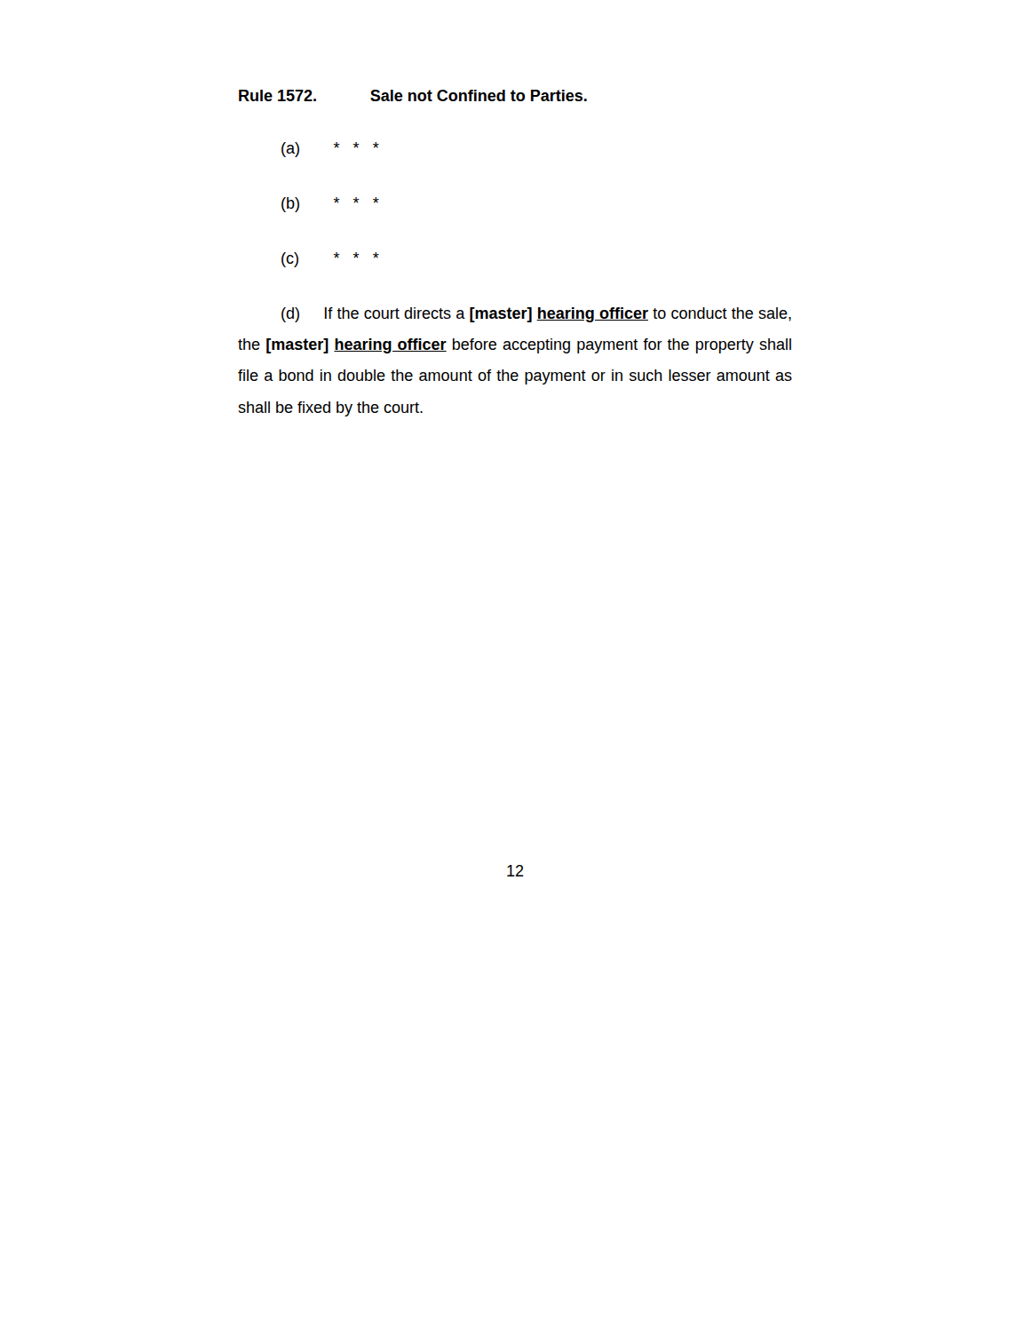Rule 1572. Sale not Confined to Parties.
(a)* * *
(b)* * *
(c)* * *
(d) If the court directs a [master] hearing officer to conduct the sale, the [master] hearing officer before accepting payment for the property shall file a bond in double the amount of the payment or in such lesser amount as shall be fixed by the court.
12